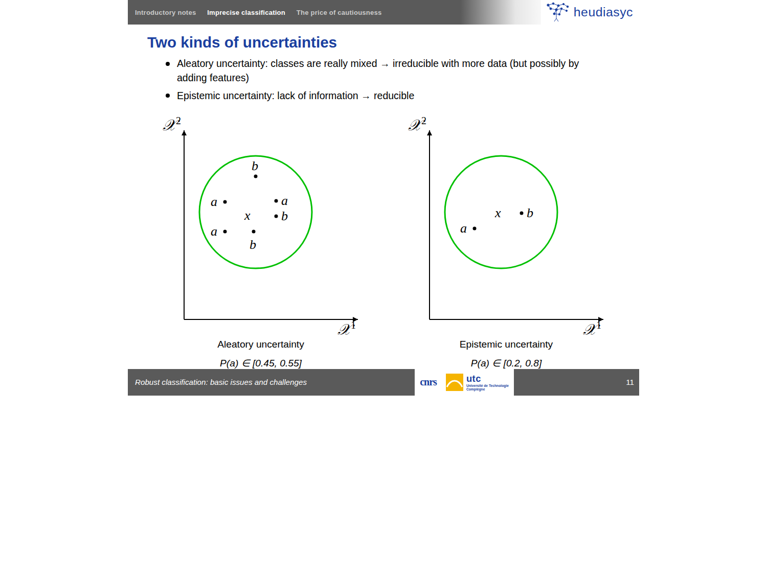Introductory notes Imprecise classification The price of cautiousness
heudiasyc
Two kinds of uncertainties
Aleatory uncertainty: classes are really mixed → irreducible with more data (but possibly by adding features)
Epistemic uncertainty: lack of information → reducible
𝒳 2 𝒳 1 b a a x b a b
Aleatory uncertainty
P(a) ∈ [0.45, 0.55]
𝒳 2 𝒳 1 x b a
Epistemic uncertainty
P(a) ∈ [0.2, 0.8]
Robust classification: basic issues and challenges
cnrs
utc Université de Technologie Compiègne
11